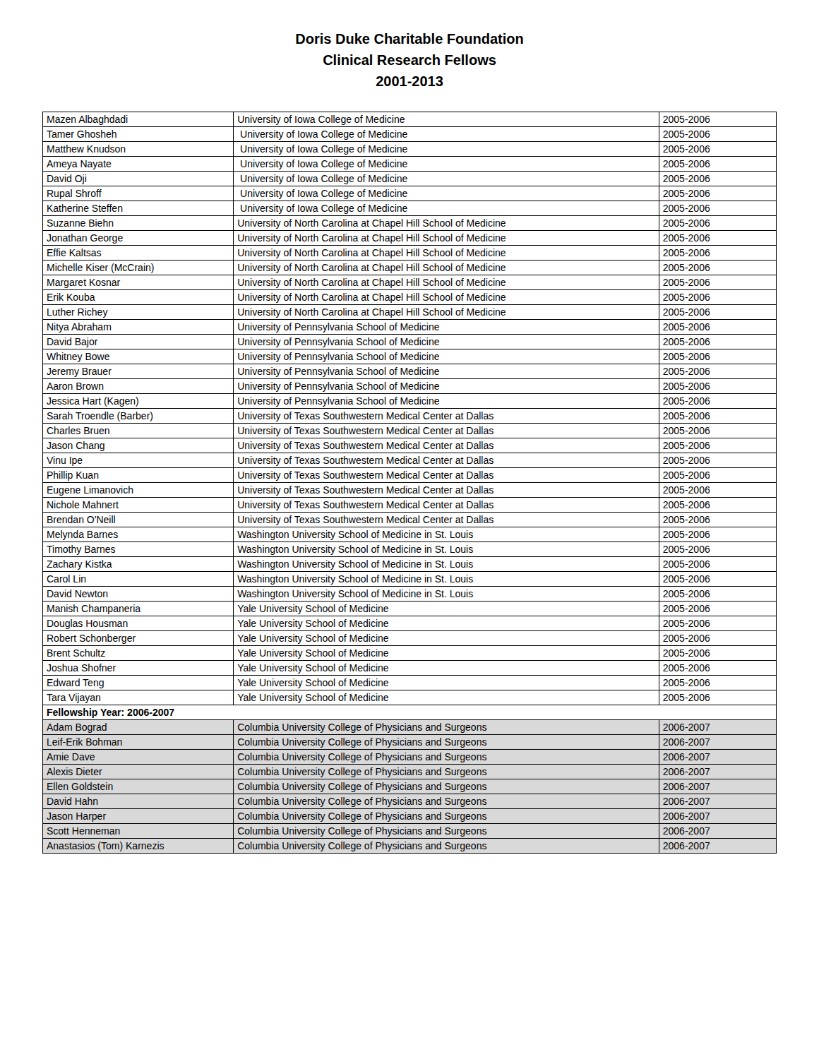Doris Duke Charitable Foundation
Clinical Research Fellows
2001-2013
| Mazen Albaghdadi | University of Iowa College of Medicine | 2005-2006 |
| Tamer Ghosheh | University of Iowa College of Medicine | 2005-2006 |
| Matthew Knudson | University of Iowa College of Medicine | 2005-2006 |
| Ameya Nayate | University of Iowa College of Medicine | 2005-2006 |
| David Oji | University of Iowa College of Medicine | 2005-2006 |
| Rupal Shroff | University of Iowa College of Medicine | 2005-2006 |
| Katherine Steffen | University of Iowa College of Medicine | 2005-2006 |
| Suzanne Biehn | University of North Carolina at Chapel Hill School of Medicine | 2005-2006 |
| Jonathan George | University of North Carolina at Chapel Hill School of Medicine | 2005-2006 |
| Effie Kaltsas | University of North Carolina at Chapel Hill School of Medicine | 2005-2006 |
| Michelle Kiser (McCrain) | University of North Carolina at Chapel Hill School of Medicine | 2005-2006 |
| Margaret Kosnar | University of North Carolina at Chapel Hill School of Medicine | 2005-2006 |
| Erik Kouba | University of North Carolina at Chapel Hill School of Medicine | 2005-2006 |
| Luther Richey | University of North Carolina at Chapel Hill School of Medicine | 2005-2006 |
| Nitya Abraham | University of Pennsylvania School of Medicine | 2005-2006 |
| David Bajor | University of Pennsylvania School of Medicine | 2005-2006 |
| Whitney Bowe | University of Pennsylvania School of Medicine | 2005-2006 |
| Jeremy Brauer | University of Pennsylvania School of Medicine | 2005-2006 |
| Aaron Brown | University of Pennsylvania School of Medicine | 2005-2006 |
| Jessica Hart (Kagen) | University of Pennsylvania School of Medicine | 2005-2006 |
| Sarah Troendle (Barber) | University of Texas Southwestern Medical Center at Dallas | 2005-2006 |
| Charles Bruen | University of Texas Southwestern Medical Center at Dallas | 2005-2006 |
| Jason Chang | University of Texas Southwestern Medical Center at Dallas | 2005-2006 |
| Vinu Ipe | University of Texas Southwestern Medical Center at Dallas | 2005-2006 |
| Phillip Kuan | University of Texas Southwestern Medical Center at Dallas | 2005-2006 |
| Eugene Limanovich | University of Texas Southwestern Medical Center at Dallas | 2005-2006 |
| Nichole Mahnert | University of Texas Southwestern Medical Center at Dallas | 2005-2006 |
| Brendan O'Neill | University of Texas Southwestern Medical Center at Dallas | 2005-2006 |
| Melynda Barnes | Washington University School of Medicine in St. Louis | 2005-2006 |
| Timothy Barnes | Washington University School of Medicine in St. Louis | 2005-2006 |
| Zachary Kistka | Washington University School of Medicine in St. Louis | 2005-2006 |
| Carol Lin | Washington University School of Medicine in St. Louis | 2005-2006 |
| David Newton | Washington University School of Medicine in St. Louis | 2005-2006 |
| Manish Champaneria | Yale University School of Medicine | 2005-2006 |
| Douglas Housman | Yale University School of Medicine | 2005-2006 |
| Robert Schonberger | Yale University School of Medicine | 2005-2006 |
| Brent Schultz | Yale University School of Medicine | 2005-2006 |
| Joshua Shofner | Yale University School of Medicine | 2005-2006 |
| Edward Teng | Yale University School of Medicine | 2005-2006 |
| Tara Vijayan | Yale University School of Medicine | 2005-2006 |
| Fellowship Year: 2006-2007 |
| Adam Bograd | Columbia University College of Physicians and Surgeons | 2006-2007 |
| Leif-Erik Bohman | Columbia University College of Physicians and Surgeons | 2006-2007 |
| Amie Dave | Columbia University College of Physicians and Surgeons | 2006-2007 |
| Alexis Dieter | Columbia University College of Physicians and Surgeons | 2006-2007 |
| Ellen Goldstein | Columbia University College of Physicians and Surgeons | 2006-2007 |
| David Hahn | Columbia University College of Physicians and Surgeons | 2006-2007 |
| Jason Harper | Columbia University College of Physicians and Surgeons | 2006-2007 |
| Scott Henneman | Columbia University College of Physicians and Surgeons | 2006-2007 |
| Anastasios (Tom) Karnezis | Columbia University College of Physicians and Surgeons | 2006-2007 |